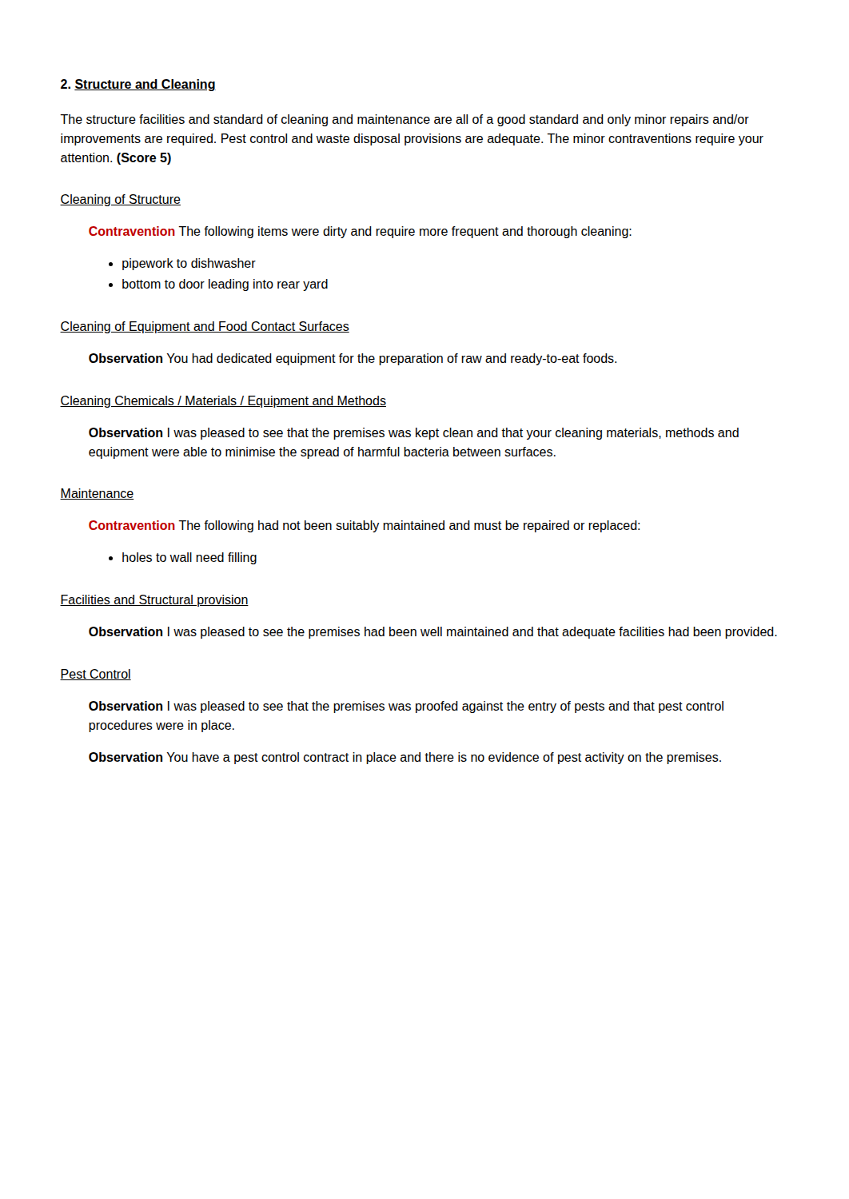2. Structure and Cleaning
The structure facilities and standard of cleaning and maintenance are all of a good standard and only minor repairs and/or improvements are required. Pest control and waste disposal provisions are adequate. The minor contraventions require your attention. (Score 5)
Cleaning of Structure
Contravention The following items were dirty and require more frequent and thorough cleaning:
pipework to dishwasher
bottom to door leading into rear yard
Cleaning of Equipment and Food Contact Surfaces
Observation You had dedicated equipment for the preparation of raw and ready-to-eat foods.
Cleaning Chemicals / Materials / Equipment and Methods
Observation I was pleased to see that the premises was kept clean and that your cleaning materials, methods and equipment were able to minimise the spread of harmful bacteria between surfaces.
Maintenance
Contravention The following had not been suitably maintained and must be repaired or replaced:
holes to wall need filling
Facilities and Structural provision
Observation I was pleased to see the premises had been well maintained and that adequate facilities had been provided.
Pest Control
Observation I was pleased to see that the premises was proofed against the entry of pests and that pest control procedures were in place.
Observation You have a pest control contract in place and there is no evidence of pest activity on the premises.